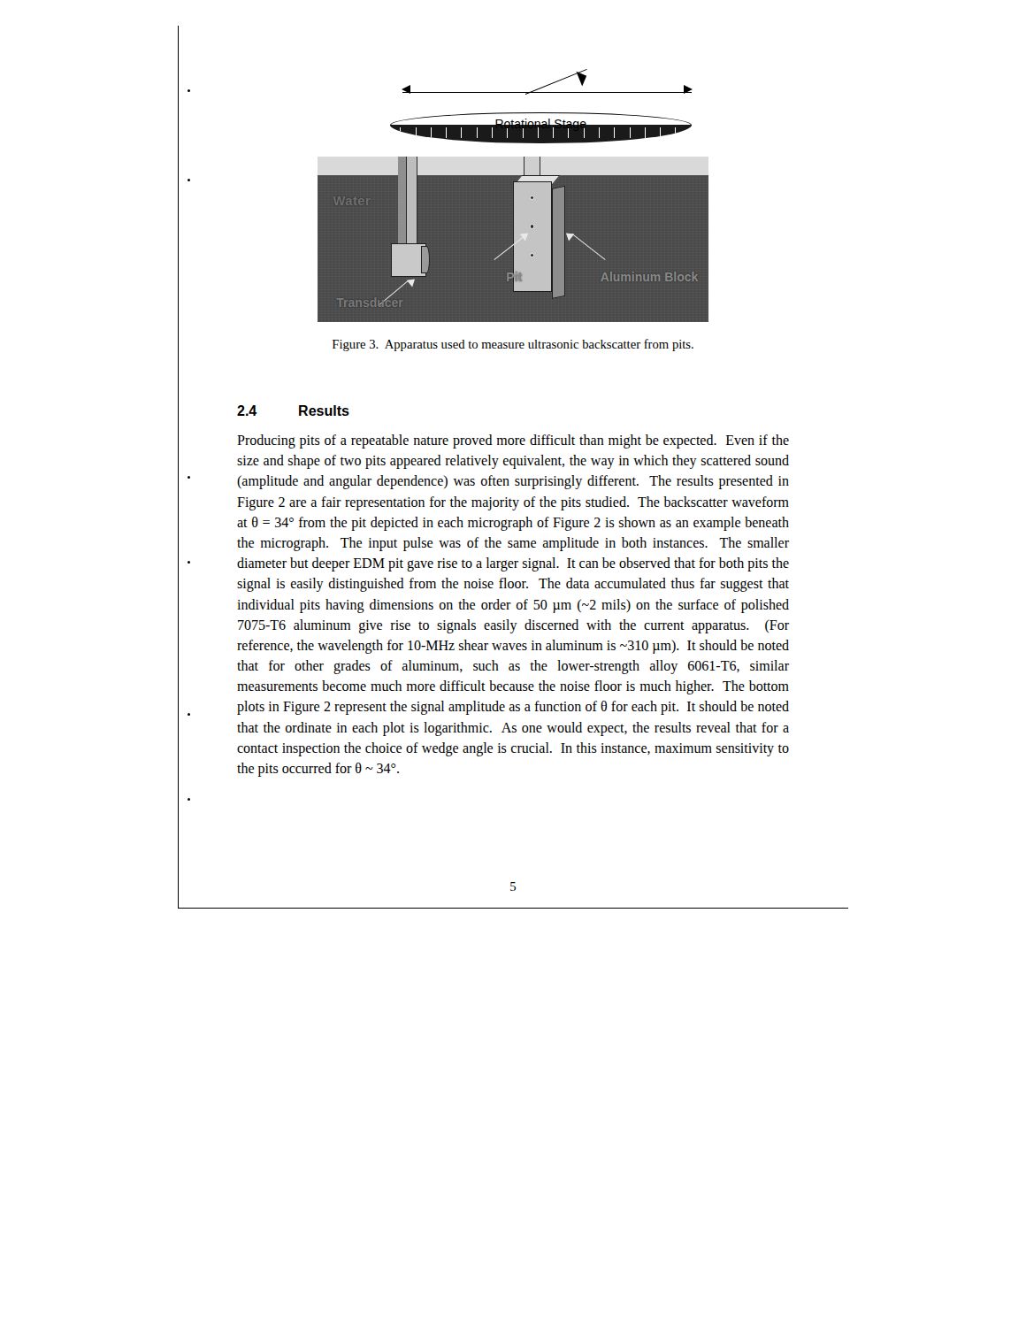Rotational Stage
Water
Transducer
Pit
Aluminum Block
Figure 3. Apparatus used to measure ultrasonic backscatter from pits.
2.4 Results
Producing pits of a repeatable nature proved more difficult than might be expected. Even if the size and shape of two pits appeared relatively equivalent, the way in which they scattered sound (amplitude and angular dependence) was often surprisingly different. The results presented in Figure 2 are a fair representation for the majority of the pits studied. The backscatter waveform at θ = 34° from the pit depicted in each micrograph of Figure 2 is shown as an example beneath the micrograph. The input pulse was of the same amplitude in both instances. The smaller diameter but deeper EDM pit gave rise to a larger signal. It can be observed that for both pits the signal is easily distinguished from the noise floor. The data accumulated thus far suggest that individual pits having dimensions on the order of 50 µm (~2 mils) on the surface of polished 7075-T6 aluminum give rise to signals easily discerned with the current apparatus. (For reference, the wavelength for 10-MHz shear waves in aluminum is ~310 µm). It should be noted that for other grades of aluminum, such as the lower-strength alloy 6061-T6, similar measurements become much more difficult because the noise floor is much higher. The bottom plots in Figure 2 represent the signal amplitude as a function of θ for each pit. It should be noted that the ordinate in each plot is logarithmic. As one would expect, the results reveal that for a contact inspection the choice of wedge angle is crucial. In this instance, maximum sensitivity to the pits occurred for θ ~ 34°.
5